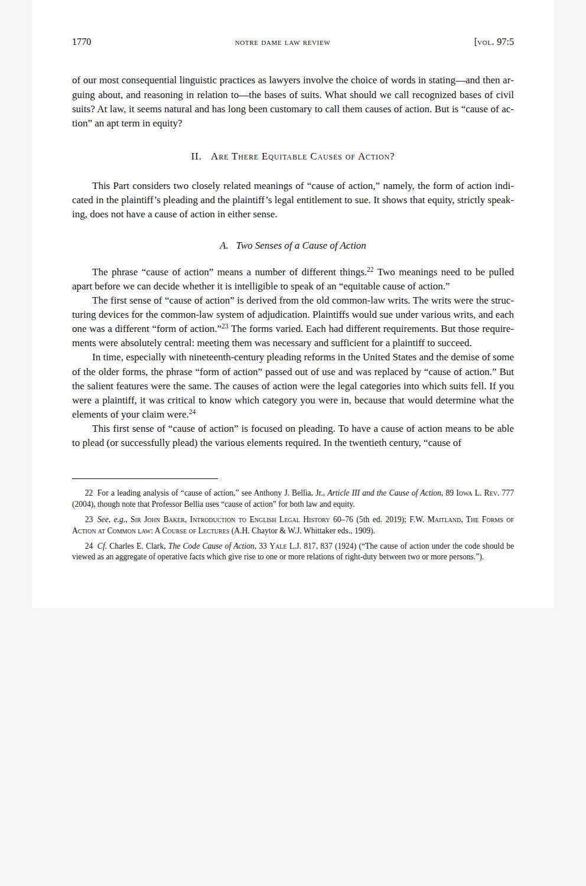1770 notre dame law review [vol. 97:5
of our most consequential linguistic practices as lawyers involve the choice of words in stating—and then arguing about, and reasoning in relation to—the bases of suits. What should we call recognized bases of civil suits? At law, it seems natural and has long been customary to call them causes of action. But is “cause of action” an apt term in equity?
II. Are There Equitable Causes of Action?
This Part considers two closely related meanings of “cause of action,” namely, the form of action indicated in the plaintiff’s pleading and the plaintiff’s legal entitlement to sue. It shows that equity, strictly speaking, does not have a cause of action in either sense.
A. Two Senses of a Cause of Action
The phrase “cause of action” means a number of different things.22 Two meanings need to be pulled apart before we can decide whether it is intelligible to speak of an “equitable cause of action.”
The first sense of “cause of action” is derived from the old common-law writs. The writs were the structuring devices for the common-law system of adjudication. Plaintiffs would sue under various writs, and each one was a different “form of action.”23 The forms varied. Each had different requirements. But those requirements were absolutely central: meeting them was necessary and sufficient for a plaintiff to succeed.
In time, especially with nineteenth-century pleading reforms in the United States and the demise of some of the older forms, the phrase “form of action” passed out of use and was replaced by “cause of action.” But the salient features were the same. The causes of action were the legal categories into which suits fell. If you were a plaintiff, it was critical to know which category you were in, because that would determine what the elements of your claim were.24
This first sense of “cause of action” is focused on pleading. To have a cause of action means to be able to plead (or successfully plead) the various elements required. In the twentieth century, “cause of
22 For a leading analysis of “cause of action,” see Anthony J. Bellia, Jr., Article III and the Cause of Action, 89 Iowa L. Rev. 777 (2004), though note that Professor Bellia uses “cause of action” for both law and equity.
23 See, e.g., Sir John Baker, Introduction to English Legal History 60–76 (5th ed. 2019); F.W. Maitland, The Forms of Action at Common law: A Course of Lectures (A.H. Chaytor & W.J. Whittaker eds., 1909).
24 Cf. Charles E. Clark, The Code Cause of Action, 33 Yale L.J. 817, 837 (1924) (“The cause of action under the code should be viewed as an aggregate of operative facts which give rise to one or more relations of right-duty between two or more persons.”).